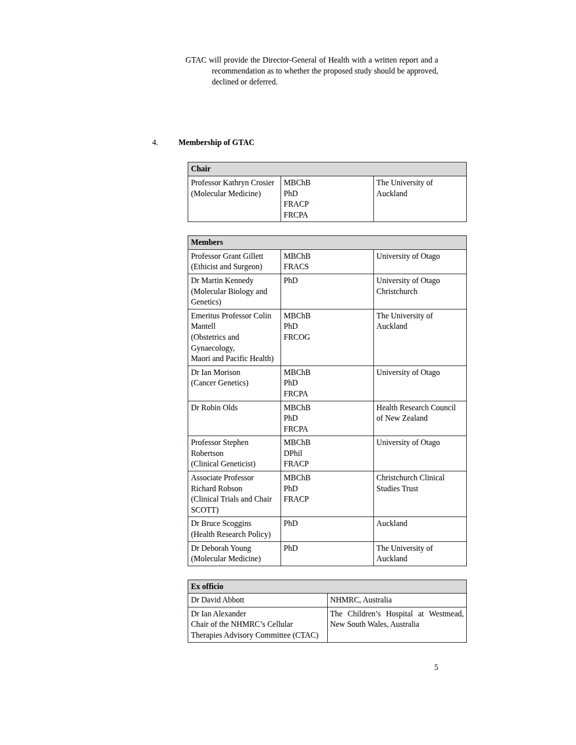GTAC will provide the Director-General of Health with a written report and a recommendation as to whether the proposed study should be approved, declined or deferred.
4. Membership of GTAC
| Chair |
| Professor Kathryn Crosier (Molecular Medicine) | MBChB PhD FRACP FRCPA | The University of Auckland |
| Members |
| Professor Grant Gillett (Ethicist and Surgeon) | MBChB FRACS | University of Otago |
| Dr Martin Kennedy (Molecular Biology and Genetics) | PhD | University of Otago Christchurch |
| Emeritus Professor Colin Mantell (Obstetrics and Gynaecology, Maori and Pacific Health) | MBChB PhD FRCOG | The University of Auckland |
| Dr Ian Morison (Cancer Genetics) | MBChB PhD FRCPA | University of Otago |
| Dr Robin Olds | MBChB PhD FRCPA | Health Research Council of New Zealand |
| Professor Stephen Robertson (Clinical Geneticist) | MBChB DPhil FRACP | University of Otago |
| Associate Professor Richard Robson (Clinical Trials and Chair SCOTT) | MBChB PhD FRACP | Christchurch Clinical Studies Trust |
| Dr Bruce Scoggins (Health Research Policy) | PhD | Auckland |
| Dr Deborah Young (Molecular Medicine) | PhD | The University of Auckland |
| Ex officio |
| Dr David Abbott | NHMRC, Australia |
| Dr Ian Alexander Chair of the NHMRC’s Cellular Therapies Advisory Committee (CTAC) | The Children’s Hospital at Westmead, New South Wales, Australia |
5